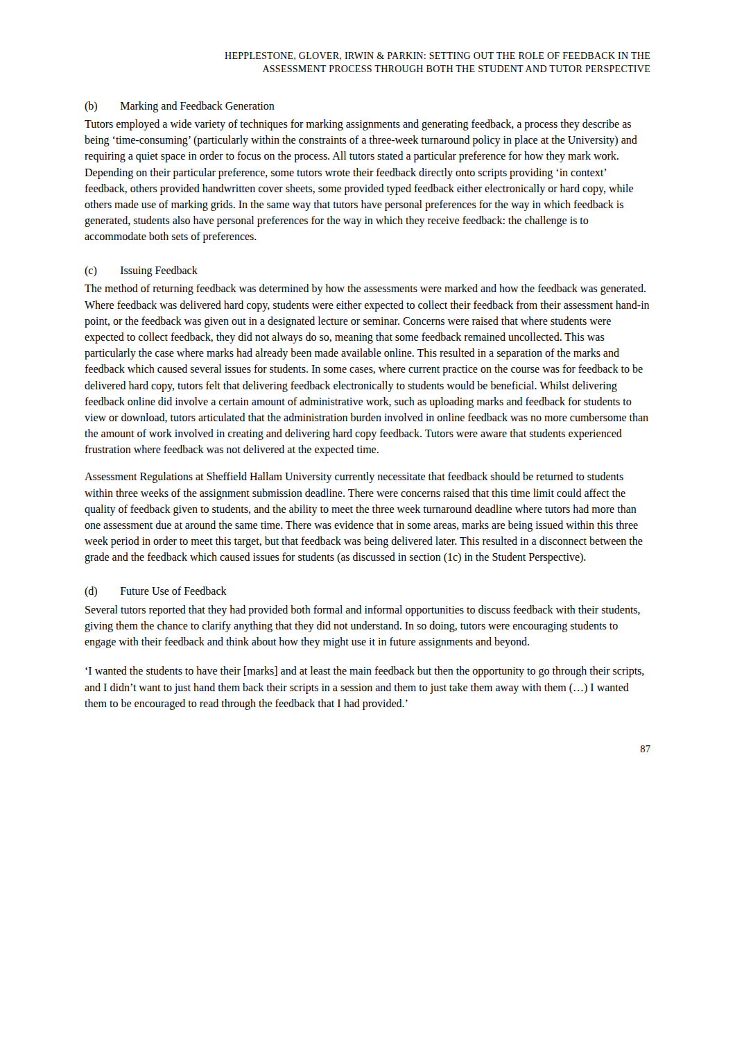HEPPLESTONE, GLOVER, IRWIN & PARKIN: SETTING OUT THE ROLE OF FEEDBACK IN THE
ASSESSMENT PROCESS THROUGH BOTH THE STUDENT AND TUTOR PERSPECTIVE
(b) Marking and Feedback Generation
Tutors employed a wide variety of techniques for marking assignments and generating feedback, a process they describe as being ‘time-consuming’ (particularly within the constraints of a three-week turnaround policy in place at the University) and requiring a quiet space in order to focus on the process. All tutors stated a particular preference for how they mark work. Depending on their particular preference, some tutors wrote their feedback directly onto scripts providing ‘in context’ feedback, others provided handwritten cover sheets, some provided typed feedback either electronically or hard copy, while others made use of marking grids. In the same way that tutors have personal preferences for the way in which feedback is generated, students also have personal preferences for the way in which they receive feedback: the challenge is to accommodate both sets of preferences.
(c) Issuing Feedback
The method of returning feedback was determined by how the assessments were marked and how the feedback was generated. Where feedback was delivered hard copy, students were either expected to collect their feedback from their assessment hand-in point, or the feedback was given out in a designated lecture or seminar. Concerns were raised that where students were expected to collect feedback, they did not always do so, meaning that some feedback remained uncollected. This was particularly the case where marks had already been made available online. This resulted in a separation of the marks and feedback which caused several issues for students. In some cases, where current practice on the course was for feedback to be delivered hard copy, tutors felt that delivering feedback electronically to students would be beneficial. Whilst delivering feedback online did involve a certain amount of administrative work, such as uploading marks and feedback for students to view or download, tutors articulated that the administration burden involved in online feedback was no more cumbersome than the amount of work involved in creating and delivering hard copy feedback. Tutors were aware that students experienced frustration where feedback was not delivered at the expected time.
Assessment Regulations at Sheffield Hallam University currently necessitate that feedback should be returned to students within three weeks of the assignment submission deadline. There were concerns raised that this time limit could affect the quality of feedback given to students, and the ability to meet the three week turnaround deadline where tutors had more than one assessment due at around the same time. There was evidence that in some areas, marks are being issued within this three week period in order to meet this target, but that feedback was being delivered later. This resulted in a disconnect between the grade and the feedback which caused issues for students (as discussed in section (1c) in the Student Perspective).
(d) Future Use of Feedback
Several tutors reported that they had provided both formal and informal opportunities to discuss feedback with their students, giving them the chance to clarify anything that they did not understand. In so doing, tutors were encouraging students to engage with their feedback and think about how they might use it in future assignments and beyond.
‘I wanted the students to have their [marks] and at least the main feedback but then the opportunity to go through their scripts, and I didn’t want to just hand them back their scripts in a session and them to just take them away with them (…) I wanted them to be encouraged to read through the feedback that I had provided.’
87